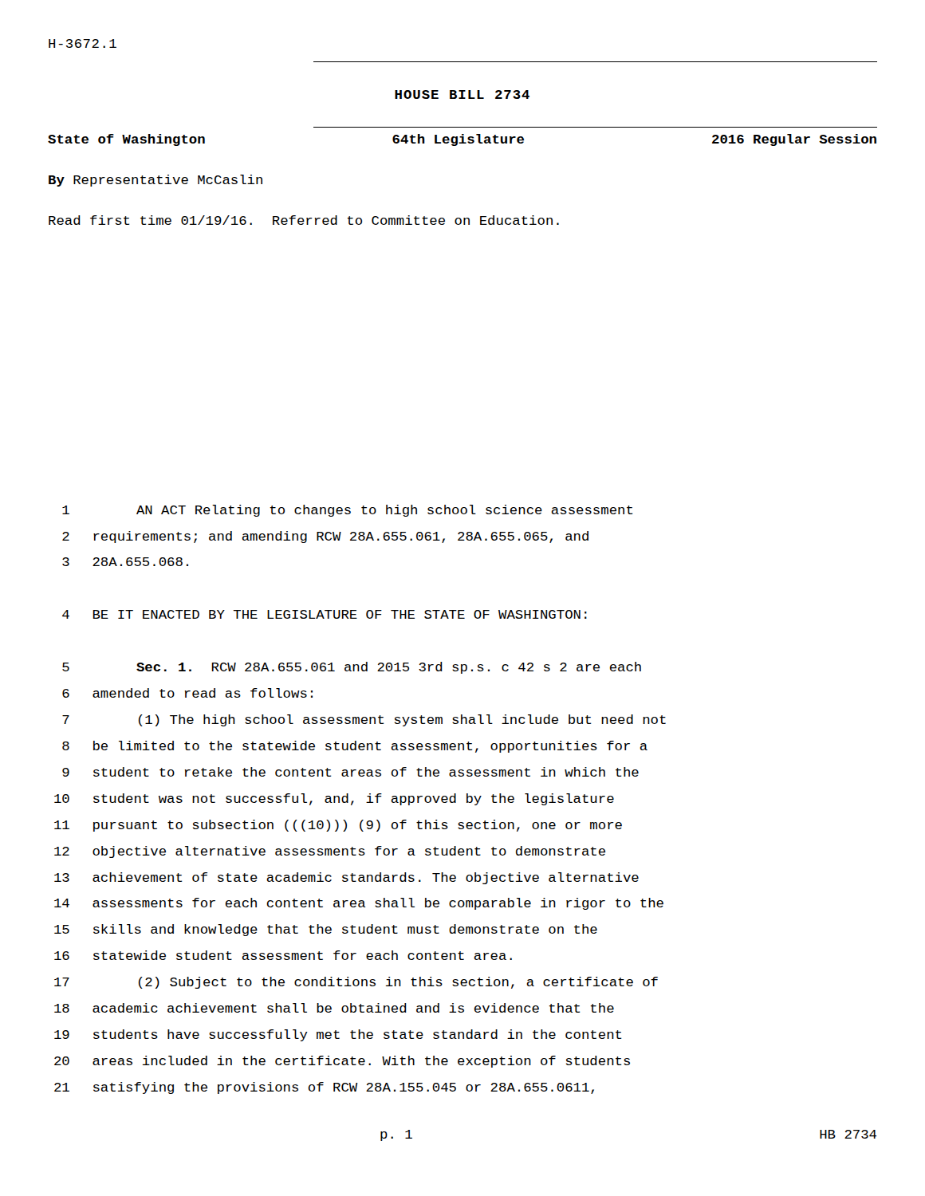H-3672.1
HOUSE BILL 2734
State of Washington 64th Legislature 2016 Regular Session
By Representative McCaslin
Read first time 01/19/16. Referred to Committee on Education.
1 AN ACT Relating to changes to high school science assessment
2 requirements; and amending RCW 28A.655.061, 28A.655.065, and
328A.655.068.
4 BE IT ENACTED BY THE LEGISLATURE OF THE STATE OF WASHINGTON:
5 Sec. 1. RCW 28A.655.061 and 2015 3rd sp.s. c 42 s 2 are each
6 amended to read as follows:
7 (1) The high school assessment system shall include but need not
8 be limited to the statewide student assessment, opportunities for a
9 student to retake the content areas of the assessment in which the
10 student was not successful, and, if approved by the legislature
11 pursuant to subsection (((10))) (9) of this section, one or more
12 objective alternative assessments for a student to demonstrate
13 achievement of state academic standards. The objective alternative
14 assessments for each content area shall be comparable in rigor to the
15 skills and knowledge that the student must demonstrate on the
16 statewide student assessment for each content area.
17 (2) Subject to the conditions in this section, a certificate of
18 academic achievement shall be obtained and is evidence that the
19 students have successfully met the state standard in the content
20 areas included in the certificate. With the exception of students
21 satisfying the provisions of RCW 28A.155.045 or 28A.655.0611,
p. 1 HB 2734